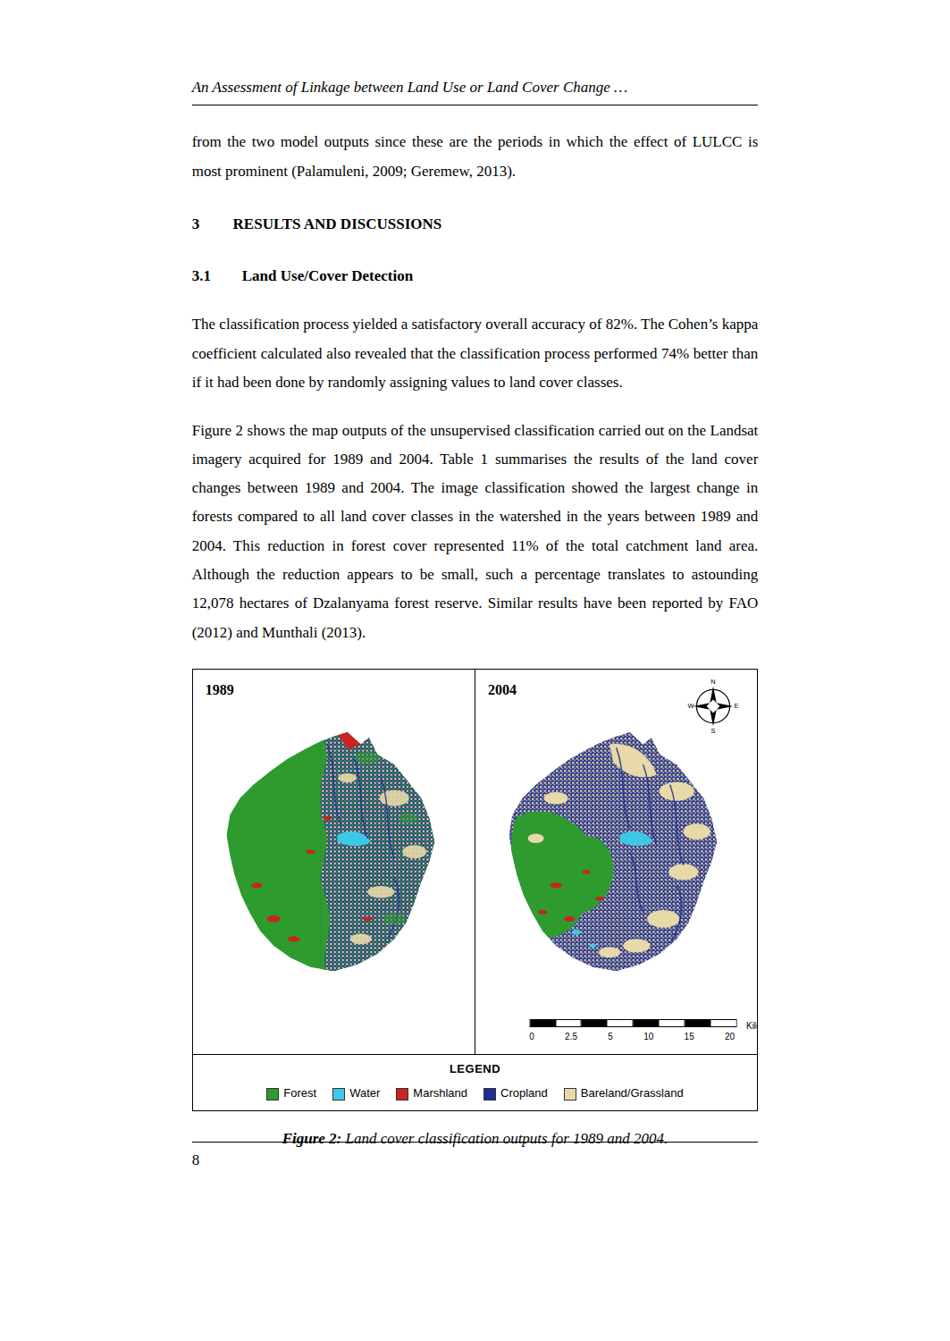An Assessment of Linkage between Land Use or Land Cover Change …
from the two model outputs since these are the periods in which the effect of LULCC is most prominent (Palamuleni, 2009; Geremew, 2013).
3 Results and Discussions
3.1 Land Use/Cover Detection
The classification process yielded a satisfactory overall accuracy of 82%. The Cohen’s kappa coefficient calculated also revealed that the classification process performed 74% better than if it had been done by randomly assigning values to land cover classes.
Figure 2 shows the map outputs of the unsupervised classification carried out on the Landsat imagery acquired for 1989 and 2004. Table 1 summarises the results of the land cover changes between 1989 and 2004. The image classification showed the largest change in forests compared to all land cover classes in the watershed in the years between 1989 and 2004. This reduction in forest cover represented 11% of the total catchment land area. Although the reduction appears to be small, such a percentage translates to astounding 12,078 hectares of Dzalanyama forest reserve. Similar results have been reported by FAO (2012) and Munthali (2013).
1989
2004
N S W E
02.55101520
Kilometers
LEGEND
Forest Water Marshland Cropland Bareland/Grassland
Figure 2: Land cover classification outputs for 1989 and 2004.
8